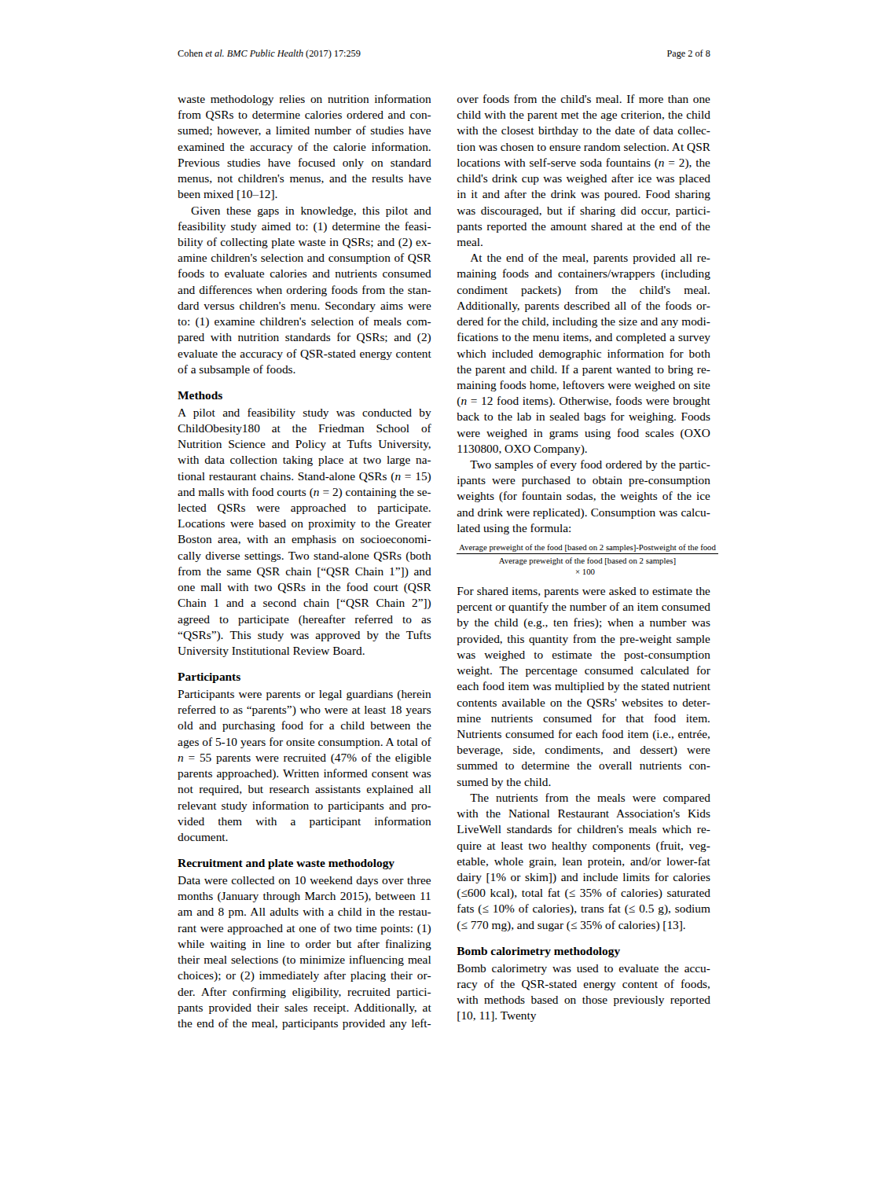Cohen et al. BMC Public Health (2017) 17:259 Page 2 of 8
waste methodology relies on nutrition information from QSRs to determine calories ordered and consumed; however, a limited number of studies have examined the accuracy of the calorie information. Previous studies have focused only on standard menus, not children's menus, and the results have been mixed [10–12].
Given these gaps in knowledge, this pilot and feasibility study aimed to: (1) determine the feasibility of collecting plate waste in QSRs; and (2) examine children's selection and consumption of QSR foods to evaluate calories and nutrients consumed and differences when ordering foods from the standard versus children's menu. Secondary aims were to: (1) examine children's selection of meals compared with nutrition standards for QSRs; and (2) evaluate the accuracy of QSR-stated energy content of a subsample of foods.
Methods
A pilot and feasibility study was conducted by ChildObesity180 at the Friedman School of Nutrition Science and Policy at Tufts University, with data collection taking place at two large national restaurant chains. Stand-alone QSRs (n = 15) and malls with food courts (n = 2) containing the selected QSRs were approached to participate. Locations were based on proximity to the Greater Boston area, with an emphasis on socioeconomically diverse settings. Two stand-alone QSRs (both from the same QSR chain [“QSR Chain 1”]) and one mall with two QSRs in the food court (QSR Chain 1 and a second chain [“QSR Chain 2”]) agreed to participate (hereafter referred to as “QSRs”). This study was approved by the Tufts University Institutional Review Board.
Participants
Participants were parents or legal guardians (herein referred to as “parents”) who were at least 18 years old and purchasing food for a child between the ages of 5-10 years for onsite consumption. A total of n = 55 parents were recruited (47% of the eligible parents approached). Written informed consent was not required, but research assistants explained all relevant study information to participants and provided them with a participant information document.
Recruitment and plate waste methodology
Data were collected on 10 weekend days over three months (January through March 2015), between 11 am and 8 pm. All adults with a child in the restaurant were approached at one of two time points: (1) while waiting in line to order but after finalizing their meal selections (to minimize influencing meal choices); or (2) immediately after placing their order. After confirming eligibility, recruited participants provided their sales receipt. Additionally, at the end of the meal, participants provided any leftover foods from the child's meal. If more than one child with the parent met the age criterion, the child with the closest birthday to the date of data collection was chosen to ensure random selection. At QSR locations with self-serve soda fountains (n = 2), the child's drink cup was weighed after ice was placed in it and after the drink was poured. Food sharing was discouraged, but if sharing did occur, participants reported the amount shared at the end of the meal.
At the end of the meal, parents provided all remaining foods and containers/wrappers (including condiment packets) from the child's meal. Additionally, parents described all of the foods ordered for the child, including the size and any modifications to the menu items, and completed a survey which included demographic information for both the parent and child. If a parent wanted to bring remaining foods home, leftovers were weighed on site (n = 12 food items). Otherwise, foods were brought back to the lab in sealed bags for weighing. Foods were weighed in grams using food scales (OXO 1130800, OXO Company).
Two samples of every food ordered by the participants were purchased to obtain pre-consumption weights (for fountain sodas, the weights of the ice and drink were replicated). Consumption was calculated using the formula:
Average preweight of the food [based on 2 samples]-Postweight of the food Average preweight of the food [based on 2 samples] × 100
For shared items, parents were asked to estimate the percent or quantify the number of an item consumed by the child (e.g., ten fries); when a number was provided, this quantity from the pre-weight sample was weighed to estimate the post-consumption weight. The percentage consumed calculated for each food item was multiplied by the stated nutrient contents available on the QSRs' websites to determine nutrients consumed for that food item. Nutrients consumed for each food item (i.e., entrée, beverage, side, condiments, and dessert) were summed to determine the overall nutrients consumed by the child.
The nutrients from the meals were compared with the National Restaurant Association's Kids LiveWell standards for children's meals which require at least two healthy components (fruit, vegetable, whole grain, lean protein, and/or lower-fat dairy [1% or skim]) and include limits for calories (≤600 kcal), total fat (≤ 35% of calories) saturated fats (≤ 10% of calories), trans fat (≤ 0.5 g), sodium (≤ 770 mg), and sugar (≤ 35% of calories) [13].
Bomb calorimetry methodology
Bomb calorimetry was used to evaluate the accuracy of the QSR-stated energy content of foods, with methods based on those previously reported [10, 11]. Twenty